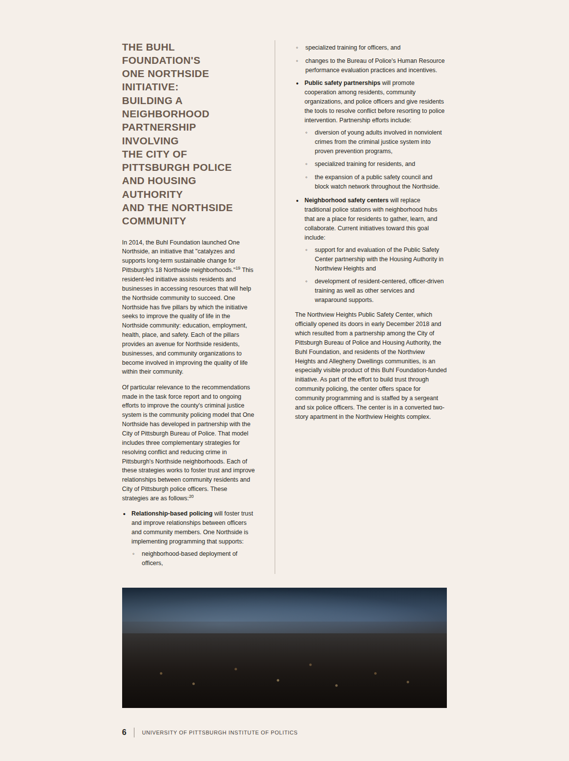The Buhl Foundation's
One Northside Initiative:
Building a Neighborhood
Partnership Involving
the City of Pittsburgh Police
and Housing Authority
and the Northside Community
In 2014, the Buhl Foundation launched One Northside, an initiative that "catalyzes and supports long-term sustainable change for Pittsburgh's 18 Northside neighborhoods."19 This resident-led initiative assists residents and businesses in accessing resources that will help the Northside community to succeed. One Northside has five pillars by which the initiative seeks to improve the quality of life in the Northside community: education, employment, health, place, and safety. Each of the pillars provides an avenue for Northside residents, businesses, and community organizations to become involved in improving the quality of life within their community.
Of particular relevance to the recommendations made in the task force report and to ongoing efforts to improve the county's criminal justice system is the community policing model that One Northside has developed in partnership with the City of Pittsburgh Bureau of Police. That model includes three complementary strategies for resolving conflict and reducing crime in Pittsburgh's Northside neighborhoods. Each of these strategies works to foster trust and improve relationships between community residents and City of Pittsburgh police officers. These strategies are as follows:20
Relationship-based policing will foster trust and improve relationships between officers and community members. One Northside is implementing programming that supports:
neighborhood-based deployment of officers,
specialized training for officers, and
changes to the Bureau of Police's Human Resource performance evaluation practices and incentives.
Public safety partnerships will promote cooperation among residents, community organizations, and police officers and give residents the tools to resolve conflict before resorting to police intervention. Partnership efforts include:
diversion of young adults involved in nonviolent crimes from the criminal justice system into proven prevention programs,
specialized training for residents, and
the expansion of a public safety council and block watch network throughout the Northside.
Neighborhood safety centers will replace traditional police stations with neighborhood hubs that are a place for residents to gather, learn, and collaborate. Current initiatives toward this goal include:
support for and evaluation of the Public Safety Center partnership with the Housing Authority in Northview Heights and
development of resident-centered, officer-driven training as well as other services and wraparound supports.
The Northview Heights Public Safety Center, which officially opened its doors in early December 2018 and which resulted from a partnership among the City of Pittsburgh Bureau of Police and Housing Authority, the Buhl Foundation, and residents of the Northview Heights and Allegheny Dwellings communities, is an especially visible product of this Buhl Foundation-funded initiative. As part of the effort to build trust through community policing, the center offers space for community programming and is staffed by a sergeant and six police officers. The center is in a converted two-story apartment in the Northview Heights complex.
6 University of Pittsburgh Institute of Politics